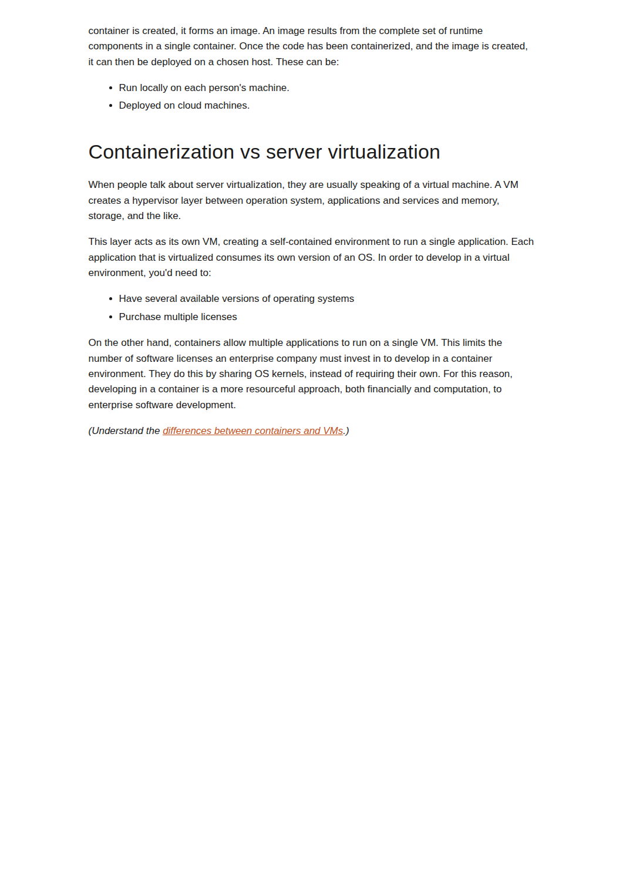container is created, it forms an image. An image results from the complete set of runtime components in a single container. Once the code has been containerized, and the image is created, it can then be deployed on a chosen host. These can be:
Run locally on each person's machine.
Deployed on cloud machines.
Containerization vs server virtualization
When people talk about server virtualization, they are usually speaking of a virtual machine. A VM creates a hypervisor layer between operation system, applications and services and memory, storage, and the like.
This layer acts as its own VM, creating a self-contained environment to run a single application. Each application that is virtualized consumes its own version of an OS. In order to develop in a virtual environment, you'd need to:
Have several available versions of operating systems
Purchase multiple licenses
On the other hand, containers allow multiple applications to run on a single VM. This limits the number of software licenses an enterprise company must invest in to develop in a container environment. They do this by sharing OS kernels, instead of requiring their own. For this reason, developing in a container is a more resourceful approach, both financially and computation, to enterprise software development.
(Understand the differences between containers and VMs.)